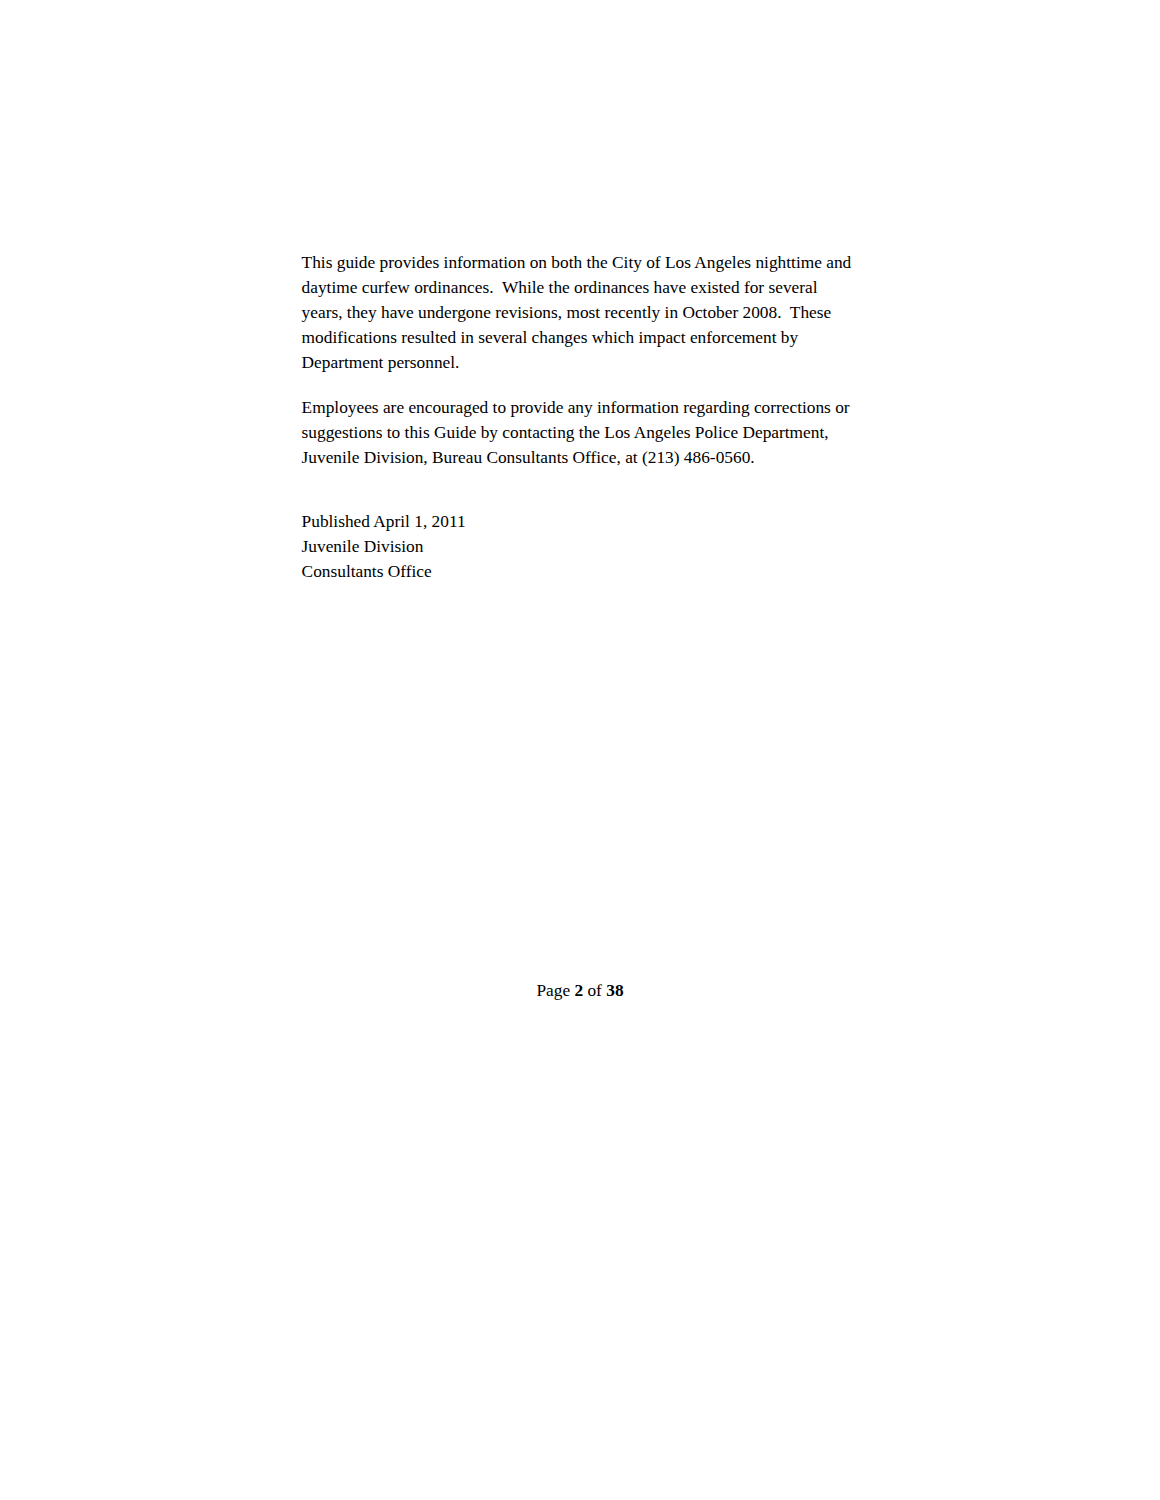This guide provides information on both the City of Los Angeles nighttime and daytime curfew ordinances. While the ordinances have existed for several years, they have undergone revisions, most recently in October 2008. These modifications resulted in several changes which impact enforcement by Department personnel.
Employees are encouraged to provide any information regarding corrections or suggestions to this Guide by contacting the Los Angeles Police Department, Juvenile Division, Bureau Consultants Office, at (213) 486-0560.
Published April 1, 2011
Juvenile Division
Consultants Office
Page 2 of 38